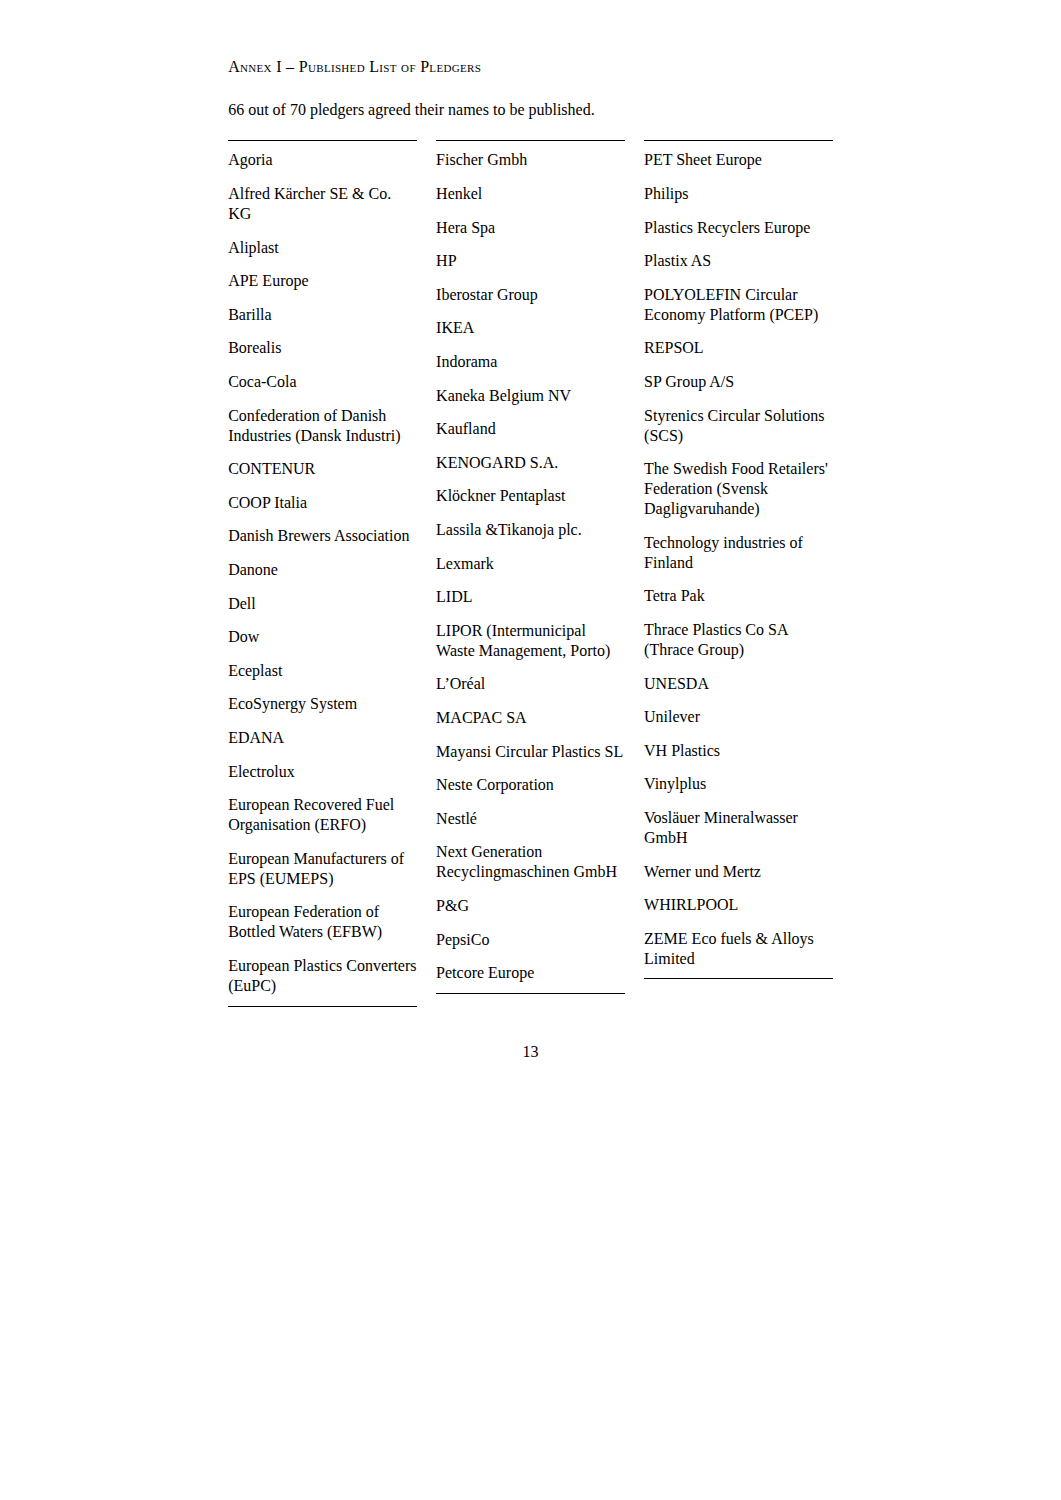Annex I – Published List of Pledgers
66 out of 70 pledgers agreed their names to be published.
Agoria
Alfred Kärcher SE & Co. KG
Aliplast
APE Europe
Barilla
Borealis
Coca-Cola
Confederation of Danish Industries (Dansk Industri)
CONTENUR
COOP Italia
Danish Brewers Association
Danone
Dell
Dow
Eceplast
EcoSynergy System
EDANA
Electrolux
European Recovered Fuel Organisation (ERFO)
European Manufacturers of EPS (EUMEPS)
European Federation of Bottled Waters (EFBW)
European Plastics Converters (EuPC)
Fischer Gmbh
Henkel
Hera Spa
HP
Iberostar Group
IKEA
Indorama
Kaneka Belgium NV
Kaufland
KENOGARD S.A.
Klöckner Pentaplast
Lassila &Tikanoja plc.
Lexmark
LIDL
LIPOR (Intermunicipal Waste Management, Porto)
L’Oréal
MACPAC SA
Mayansi Circular Plastics SL
Neste Corporation
Nestlé
Next Generation Recyclingmaschinen GmbH
P&G
PepsiCo
Petcore Europe
PET Sheet Europe
Philips
Plastics Recyclers Europe
Plastix AS
POLYOLEFIN Circular Economy Platform (PCEP)
REPSOL
SP Group A/S
Styrenics Circular Solutions (SCS)
The Swedish Food Retailers' Federation (Svensk Dagligvaruhande)
Technology industries of Finland
Tetra Pak
Thrace Plastics Co SA (Thrace Group)
UNESDA
Unilever
VH Plastics
Vinylplus
Vosläuer Mineralwasser GmbH
Werner und Mertz
WHIRLPOOL
ZEME Eco fuels & Alloys Limited
13